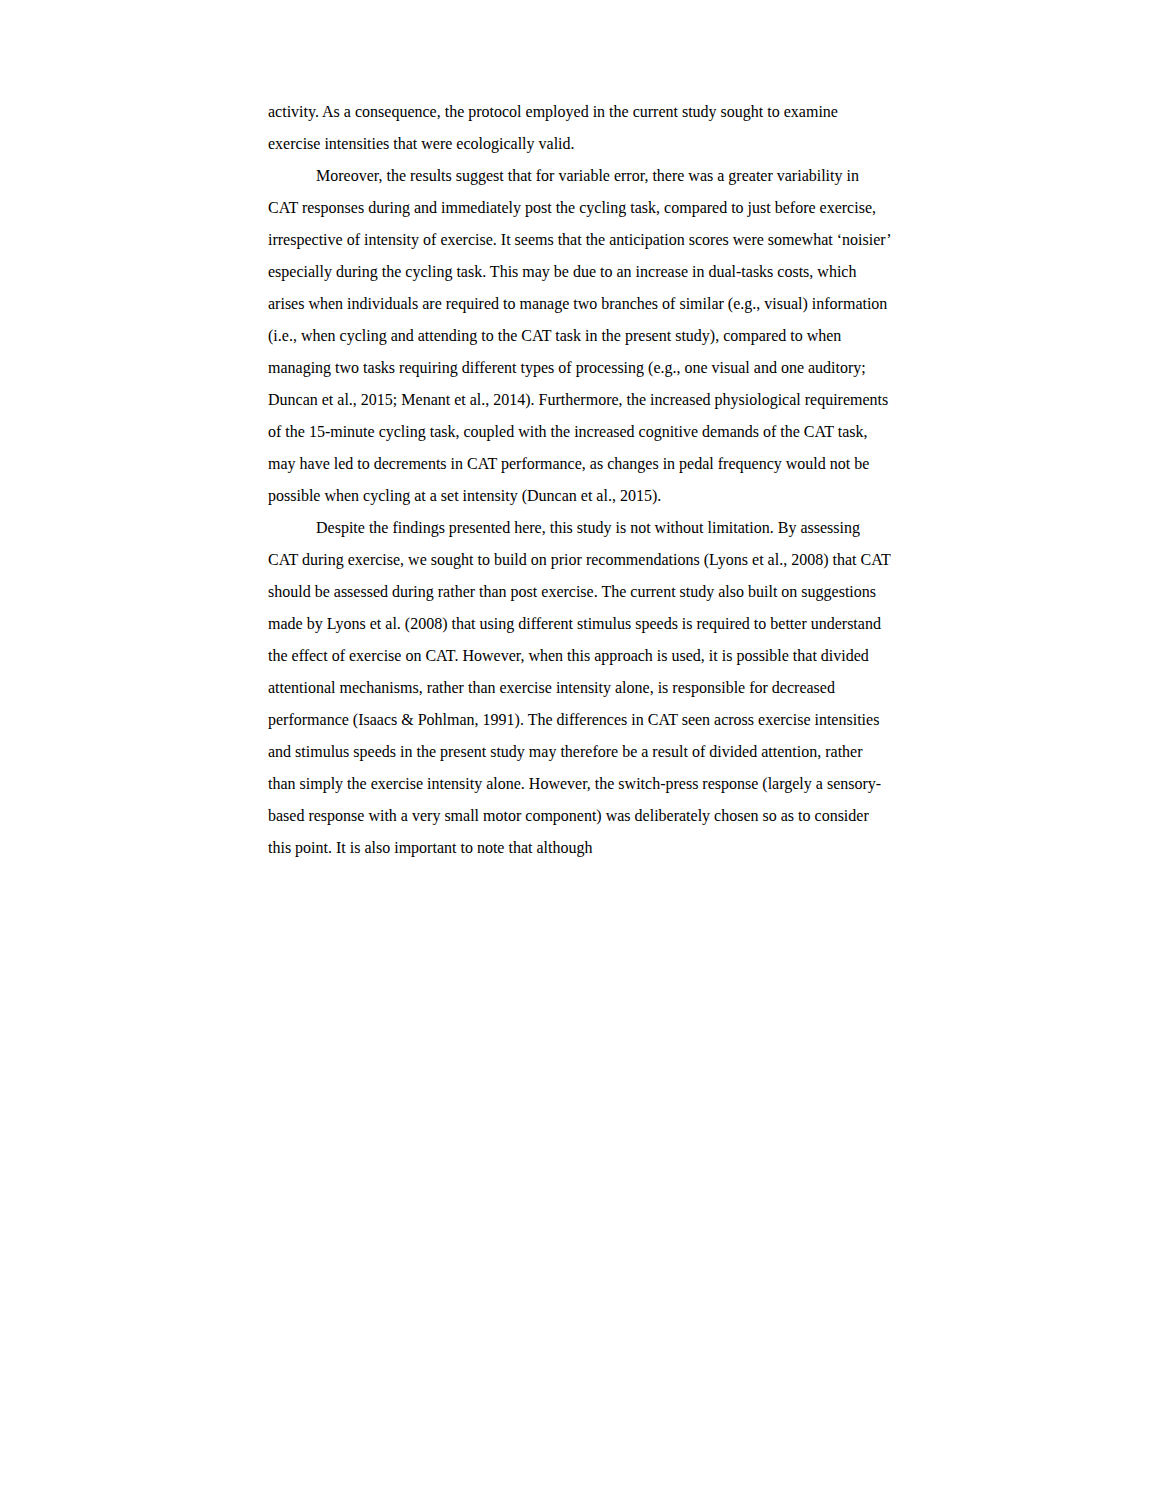activity. As a consequence, the protocol employed in the current study sought to examine exercise intensities that were ecologically valid.
Moreover, the results suggest that for variable error, there was a greater variability in CAT responses during and immediately post the cycling task, compared to just before exercise, irrespective of intensity of exercise. It seems that the anticipation scores were somewhat ‘noisier’ especially during the cycling task. This may be due to an increase in dual-tasks costs, which arises when individuals are required to manage two branches of similar (e.g., visual) information (i.e., when cycling and attending to the CAT task in the present study), compared to when managing two tasks requiring different types of processing (e.g., one visual and one auditory; Duncan et al., 2015; Menant et al., 2014). Furthermore, the increased physiological requirements of the 15-minute cycling task, coupled with the increased cognitive demands of the CAT task, may have led to decrements in CAT performance, as changes in pedal frequency would not be possible when cycling at a set intensity (Duncan et al., 2015).
Despite the findings presented here, this study is not without limitation. By assessing CAT during exercise, we sought to build on prior recommendations (Lyons et al., 2008) that CAT should be assessed during rather than post exercise. The current study also built on suggestions made by Lyons et al. (2008) that using different stimulus speeds is required to better understand the effect of exercise on CAT. However, when this approach is used, it is possible that divided attentional mechanisms, rather than exercise intensity alone, is responsible for decreased performance (Isaacs & Pohlman, 1991). The differences in CAT seen across exercise intensities and stimulus speeds in the present study may therefore be a result of divided attention, rather than simply the exercise intensity alone. However, the switch-press response (largely a sensory-based response with a very small motor component) was deliberately chosen so as to consider this point. It is also important to note that although